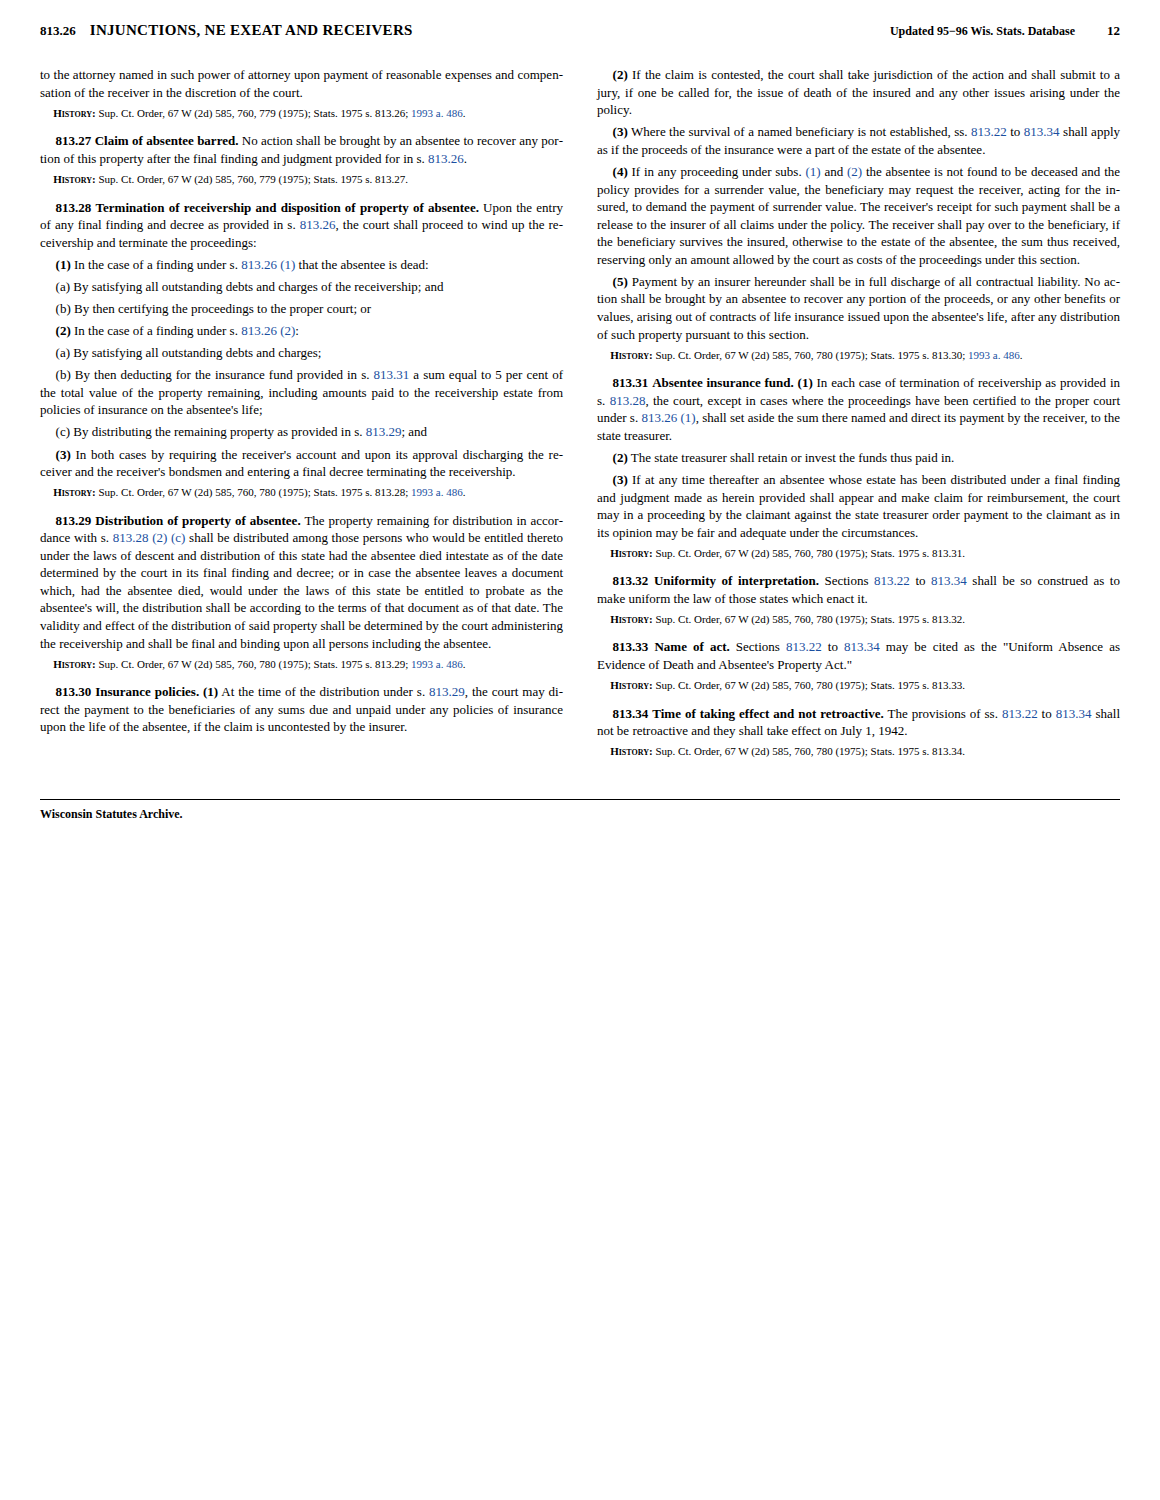813.26 INJUNCTIONS, NE EXEAT AND RECEIVERS Updated 95−96 Wis. Stats. Database 12
to the attorney named in such power of attorney upon payment of reasonable expenses and compensation of the receiver in the discretion of the court.
History: Sup. Ct. Order, 67 W (2d) 585, 760, 779 (1975); Stats. 1975 s. 813.26; 1993 a. 486.
813.27 Claim of absentee barred. No action shall be brought by an absentee to recover any portion of this property after the final finding and judgment provided for in s. 813.26.
History: Sup. Ct. Order, 67 W (2d) 585, 760, 779 (1975); Stats. 1975 s. 813.27.
813.28 Termination of receivership and disposition of property of absentee. Upon the entry of any final finding and decree as provided in s. 813.26, the court shall proceed to wind up the receivership and terminate the proceedings:
(1) In the case of a finding under s. 813.26 (1) that the absentee is dead:
(a) By satisfying all outstanding debts and charges of the receivership; and
(b) By then certifying the proceedings to the proper court; or
(2) In the case of a finding under s. 813.26 (2):
(a) By satisfying all outstanding debts and charges;
(b) By then deducting for the insurance fund provided in s. 813.31 a sum equal to 5 per cent of the total value of the property remaining, including amounts paid to the receivership estate from policies of insurance on the absentee's life;
(c) By distributing the remaining property as provided in s. 813.29; and
(3) In both cases by requiring the receiver's account and upon its approval discharging the receiver and the receiver's bondsmen and entering a final decree terminating the receivership.
History: Sup. Ct. Order, 67 W (2d) 585, 760, 780 (1975); Stats. 1975 s. 813.28; 1993 a. 486.
813.29 Distribution of property of absentee. The property remaining for distribution in accordance with s. 813.28 (2) (c) shall be distributed among those persons who would be entitled thereto under the laws of descent and distribution of this state had the absentee died intestate as of the date determined by the court in its final finding and decree; or in case the absentee leaves a document which, had the absentee died, would under the laws of this state be entitled to probate as the absentee's will, the distribution shall be according to the terms of that document as of that date. The validity and effect of the distribution of said property shall be determined by the court administering the receivership and shall be final and binding upon all persons including the absentee.
History: Sup. Ct. Order, 67 W (2d) 585, 760, 780 (1975); Stats. 1975 s. 813.29; 1993 a. 486.
813.30 Insurance policies. (1) At the time of the distribution under s. 813.29, the court may direct the payment to the beneficiaries of any sums due and unpaid under any policies of insurance upon the life of the absentee, if the claim is uncontested by the insurer.
(2) If the claim is contested, the court shall take jurisdiction of the action and shall submit to a jury, if one be called for, the issue of death of the insured and any other issues arising under the policy.
(3) Where the survival of a named beneficiary is not established, ss. 813.22 to 813.34 shall apply as if the proceeds of the insurance were a part of the estate of the absentee.
(4) If in any proceeding under subs. (1) and (2) the absentee is not found to be deceased and the policy provides for a surrender value, the beneficiary may request the receiver, acting for the insured, to demand the payment of surrender value. The receiver's receipt for such payment shall be a release to the insurer of all claims under the policy. The receiver shall pay over to the beneficiary, if the beneficiary survives the insured, otherwise to the estate of the absentee, the sum thus received, reserving only an amount allowed by the court as costs of the proceedings under this section.
(5) Payment by an insurer hereunder shall be in full discharge of all contractual liability. No action shall be brought by an absentee to recover any portion of the proceeds, or any other benefits or values, arising out of contracts of life insurance issued upon the absentee's life, after any distribution of such property pursuant to this section.
History: Sup. Ct. Order, 67 W (2d) 585, 760, 780 (1975); Stats. 1975 s. 813.30; 1993 a. 486.
813.31 Absentee insurance fund. (1) In each case of termination of receivership as provided in s. 813.28, the court, except in cases where the proceedings have been certified to the proper court under s. 813.26 (1), shall set aside the sum there named and direct its payment by the receiver, to the state treasurer.
(2) The state treasurer shall retain or invest the funds thus paid in.
(3) If at any time thereafter an absentee whose estate has been distributed under a final finding and judgment made as herein provided shall appear and make claim for reimbursement, the court may in a proceeding by the claimant against the state treasurer order payment to the claimant as in its opinion may be fair and adequate under the circumstances.
History: Sup. Ct. Order, 67 W (2d) 585, 760, 780 (1975); Stats. 1975 s. 813.31.
813.32 Uniformity of interpretation. Sections 813.22 to 813.34 shall be so construed as to make uniform the law of those states which enact it.
History: Sup. Ct. Order, 67 W (2d) 585, 760, 780 (1975); Stats. 1975 s. 813.32.
813.33 Name of act. Sections 813.22 to 813.34 may be cited as the "Uniform Absence as Evidence of Death and Absentee's Property Act."
History: Sup. Ct. Order, 67 W (2d) 585, 760, 780 (1975); Stats. 1975 s. 813.33.
813.34 Time of taking effect and not retroactive. The provisions of ss. 813.22 to 813.34 shall not be retroactive and they shall take effect on July 1, 1942.
History: Sup. Ct. Order, 67 W (2d) 585, 760, 780 (1975); Stats. 1975 s. 813.34.
Wisconsin Statutes Archive.